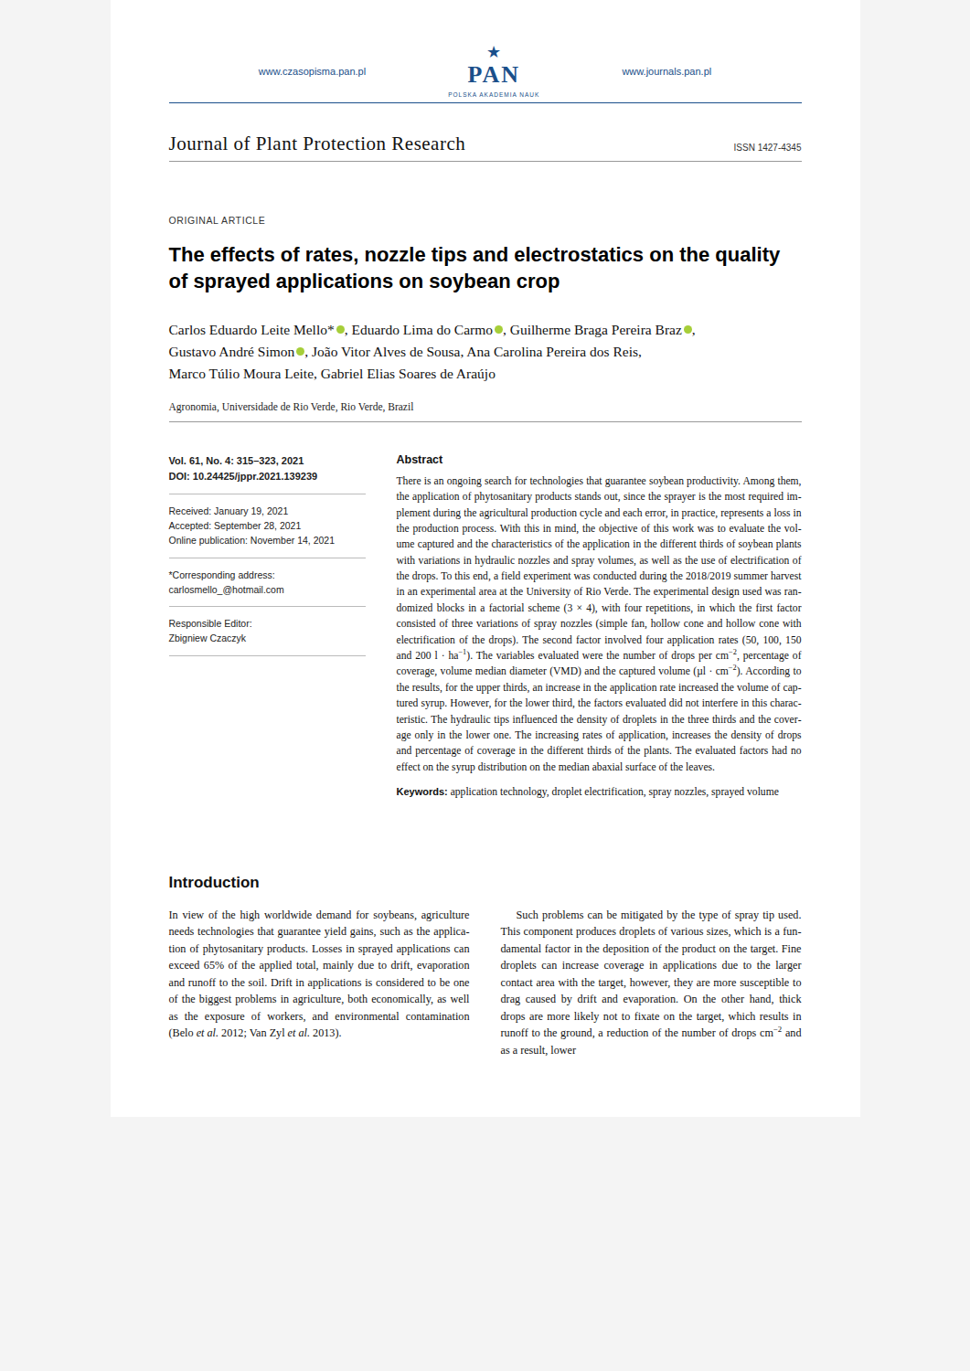www.czasopisma.pan.pl ★
PAN
POLSKA AKADEMIA NAUK www.journals.pan.pl
Journal of Plant Protection Research
ISSN 1427-4345
ORIGINAL ARTICLE
The effects of rates, nozzle tips and electrostatics on the quality of sprayed applications on soybean crop
Carlos Eduardo Leite Mello* , Eduardo Lima do Carmo , Guilherme Braga Pereira Braz ,
Gustavo André Simon , João Vitor Alves de Sousa, Ana Carolina Pereira dos Reis,
Marco Túlio Moura Leite, Gabriel Elias Soares de Araújo
Agronomia, Universidade de Rio Verde, Rio Verde, Brazil
Vol. 61, No. 4: 315–323, 2021
DOI: 10.24425/jppr.2021.139239
Received: January 19, 2021
Accepted: September 28, 2021
Online publication: November 14, 2021
*Corresponding address:
carlosmello_@hotmail.com
Responsible Editor:
Zbigniew Czaczyk
Abstract
There is an ongoing search for technologies that guarantee soybean productivity. Among them, the application of phytosanitary products stands out, since the sprayer is the most required implement during the agricultural production cycle and each error, in practice, represents a loss in the production process. With this in mind, the objective of this work was to evaluate the volume captured and the characteristics of the application in the different thirds of soybean plants with variations in hydraulic nozzles and spray volumes, as well as the use of electrification of the drops. To this end, a field experiment was conducted during the 2018/2019 summer harvest in an experimental area at the University of Rio Verde. The experimental design used was randomized blocks in a factorial scheme (3 × 4), with four repetitions, in which the first factor consisted of three variations of spray nozzles (simple fan, hollow cone and hollow cone with electrification of the drops). The second factor involved four application rates (50, 100, 150 and 200 l · ha−1). The variables evaluated were the number of drops per cm−2, percentage of coverage, volume median diameter (VMD) and the captured volume (µl · cm−2). According to the results, for the upper thirds, an increase in the application rate increased the volume of captured syrup. However, for the lower third, the factors evaluated did not interfere in this characteristic. The hydraulic tips influenced the density of droplets in the three thirds and the coverage only in the lower one. The increasing rates of application, increases the density of drops and percentage of coverage in the different thirds of the plants. The evaluated factors had no effect on the syrup distribution on the median abaxial surface of the leaves.
Keywords: application technology, droplet electrification, spray nozzles, sprayed volume
Introduction
In view of the high worldwide demand for soybeans, agriculture needs technologies that guarantee yield gains, such as the application of phytosanitary products. Losses in sprayed applications can exceed 65% of the applied total, mainly due to drift, evaporation and runoff to the soil. Drift in applications is considered to be one of the biggest problems in agriculture, both economically, as well as the exposure of workers, and environmental contamination (Belo et al. 2012; Van Zyl et al. 2013).
Such problems can be mitigated by the type of spray tip used. This component produces droplets of various sizes, which is a fundamental factor in the deposition of the product on the target. Fine droplets can increase coverage in applications due to the larger contact area with the target, however, they are more susceptible to drag caused by drift and evaporation. On the other hand, thick drops are more likely not to fixate on the target, which results in runoff to the ground, a reduction of the number of drops cm−2 and as a result, lower